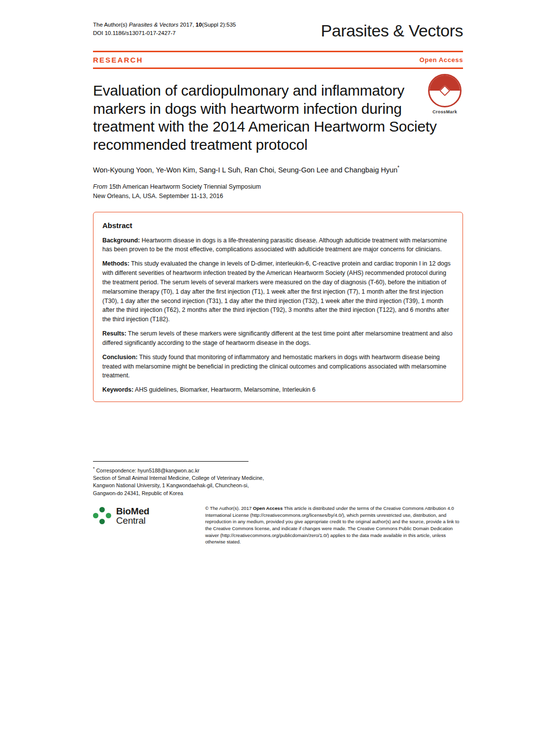The Author(s) Parasites & Vectors 2017, 10(Suppl 2):535
DOI 10.1186/s13071-017-2427-7
Parasites & Vectors
Research
Open Access
CrossMark
Evaluation of cardiopulmonary and inflammatory markers in dogs with heartworm infection during treatment with the 2014 American Heartworm Society recommended treatment protocol
Won-Kyoung Yoon, Ye-Won Kim, Sang-I L Suh, Ran Choi, Seung-Gon Lee and Changbaig Hyun*
From 15th American Heartworm Society Triennial Symposium
New Orleans, LA, USA. September 11-13, 2016
Abstract
Background: Heartworm disease in dogs is a life-threatening parasitic disease. Although adulticide treatment with melarsomine has been proven to be the most effective, complications associated with adulticide treatment are major concerns for clinicians.
Methods: This study evaluated the change in levels of D-dimer, interleukin-6, C-reactive protein and cardiac troponin I in 12 dogs with different severities of heartworm infection treated by the American Heartworm Society (AHS) recommended protocol during the treatment period. The serum levels of several markers were measured on the day of diagnosis (T-60), before the initiation of melarsomine therapy (T0), 1 day after the first injection (T1), 1 week after the first injection (T7), 1 month after the first injection (T30), 1 day after the second injection (T31), 1 day after the third injection (T32), 1 week after the third injection (T39), 1 month after the third injection (T62), 2 months after the third injection (T92), 3 months after the third injection (T122), and 6 months after the third injection (T182).
Results: The serum levels of these markers were significantly different at the test time point after melarsomine treatment and also differed significantly according to the stage of heartworm disease in the dogs.
Conclusion: This study found that monitoring of inflammatory and hemostatic markers in dogs with heartworm disease being treated with melarsomine might be beneficial in predicting the clinical outcomes and complications associated with melarsomine treatment.
Keywords: AHS guidelines, Biomarker, Heartworm, Melarsomine, Interleukin 6
* Correspondence: hyun5188@kangwon.ac.kr
Section of Small Animal Internal Medicine, College of Veterinary Medicine,
Kangwon National University, 1 Kangwondaehak-gil, Chuncheon-si,
Gangwon-do 24341, Republic of Korea
BioMedCentral
© The Author(s). 2017 Open Access This article is distributed under the terms of the Creative Commons Attribution 4.0 International License (http://creativecommons.org/licenses/by/4.0/), which permits unrestricted use, distribution, and reproduction in any medium, provided you give appropriate credit to the original author(s) and the source, provide a link to the Creative Commons license, and indicate if changes were made. The Creative Commons Public Domain Dedication waiver (http://creativecommons.org/publicdomain/zero/1.0/) applies to the data made available in this article, unless otherwise stated.